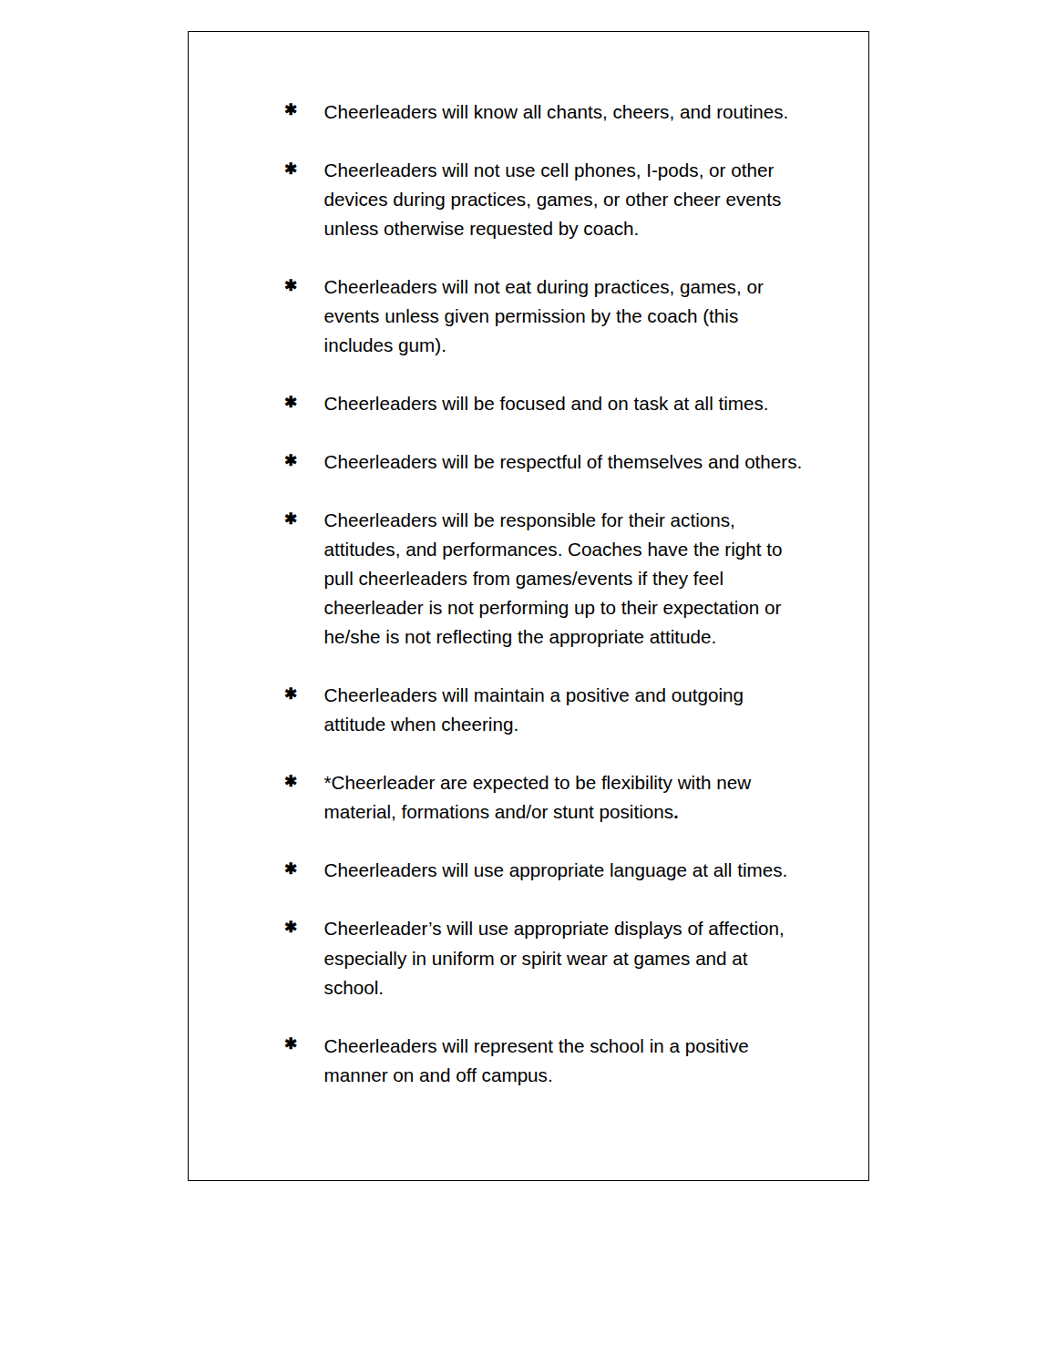Cheerleaders will know all chants, cheers, and routines.
Cheerleaders will not use cell phones, I-pods, or other devices during practices, games, or other cheer events unless otherwise requested by coach.
Cheerleaders will not eat during practices, games, or events unless given permission by the coach (this includes gum).
Cheerleaders will be focused and on task at all times.
Cheerleaders will be respectful of themselves and others.
Cheerleaders will be responsible for their actions, attitudes, and performances. Coaches have the right to pull cheerleaders from games/events if they feel cheerleader is not performing up to their expectation or he/she is not reflecting the appropriate attitude.
Cheerleaders will maintain a positive and outgoing attitude when cheering.
*Cheerleader are expected to be flexibility with new material, formations and/or stunt positions.
Cheerleaders will use appropriate language at all times.
Cheerleader’s will use appropriate displays of affection, especially in uniform or spirit wear at games and at school.
Cheerleaders will represent the school in a positive manner on and off campus.